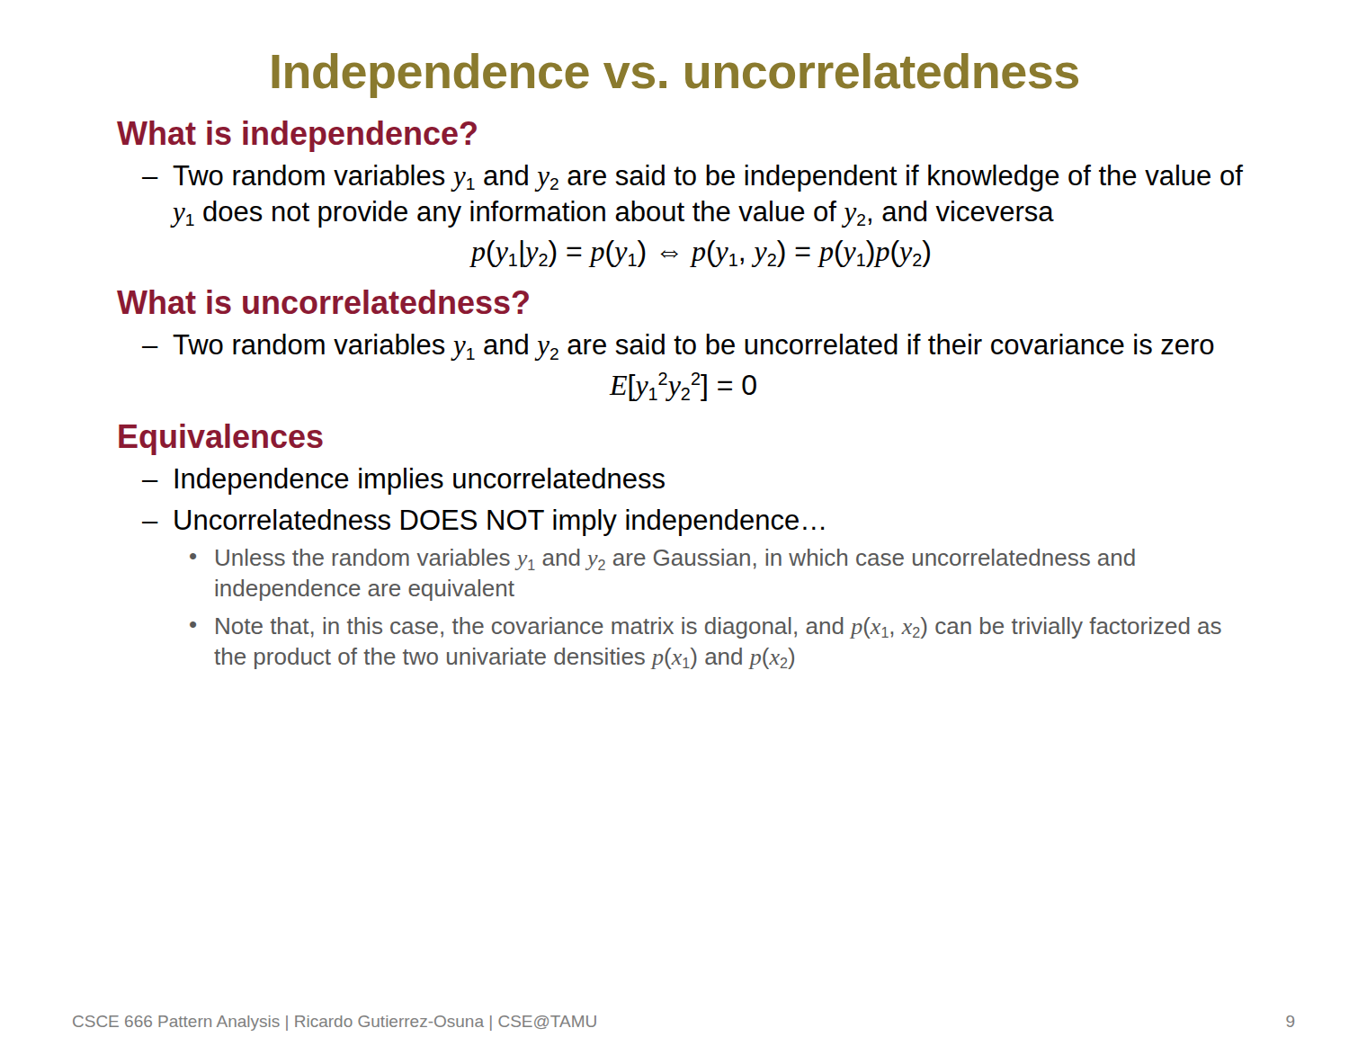Independence vs. uncorrelatedness
What is independence?
Two random variables y1 and y2 are said to be independent if knowledge of the value of y1 does not provide any information about the value of y2, and viceversa
p(y1|y2) = p(y1) ⇔ p(y1, y2) = p(y1)p(y2)
What is uncorrelatedness?
Two random variables y1 and y2 are said to be uncorrelated if their covariance is zero
E[y12y22] = 0
Equivalences
Independence implies uncorrelatedness
Uncorrelatedness DOES NOT imply independence…
Unless the random variables y1 and y2 are Gaussian, in which case uncorrelatedness and independence are equivalent
Note that, in this case, the covariance matrix is diagonal, and p(x1, x2) can be trivially factorized as the product of the two univariate densities p(x1) and p(x2)
CSCE 666 Pattern Analysis | Ricardo Gutierrez-Osuna | CSE@TAMU 9